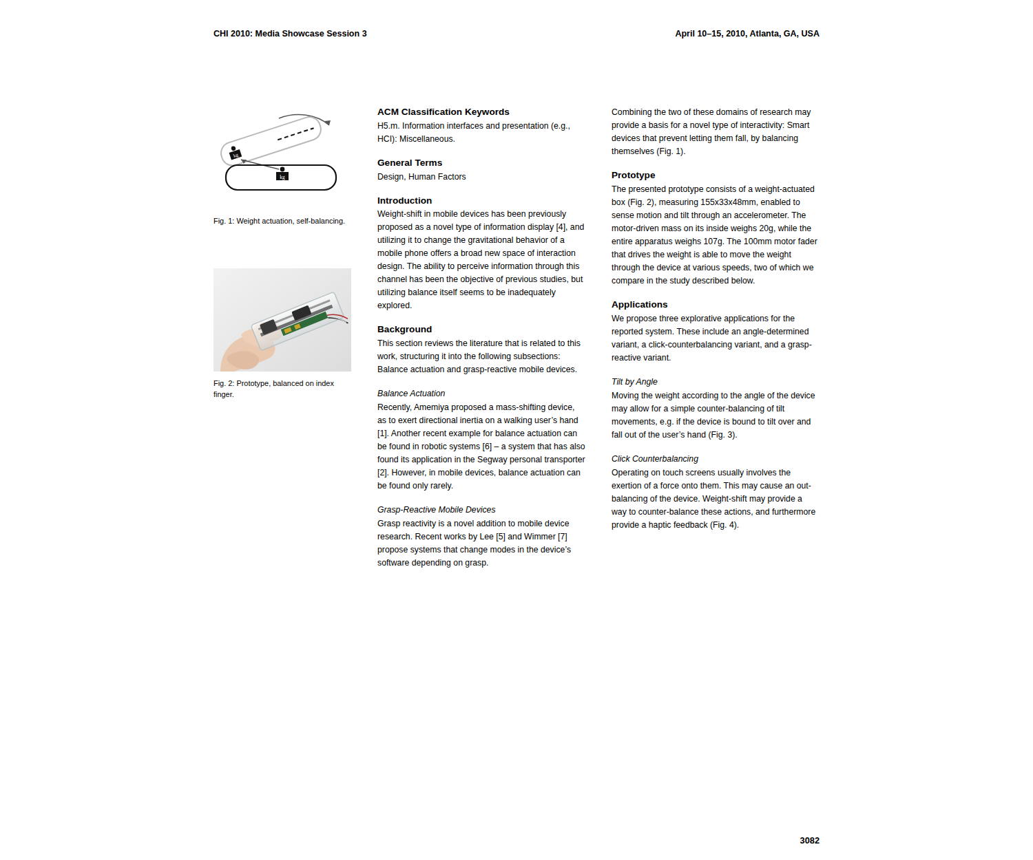CHI 2010: Media Showcase Session 3
April 10–15, 2010, Atlanta, GA, USA
kg kg
Fig. 1: Weight actuation, self-balancing.
Fig. 2: Prototype, balanced on index finger.
ACM Classification Keywords
H5.m. Information interfaces and presentation (e.g., HCI): Miscellaneous.
General Terms
Design, Human Factors
Introduction
Weight-shift in mobile devices has been previously proposed as a novel type of information display [4], and utilizing it to change the gravitational behavior of a mobile phone offers a broad new space of interaction design. The ability to perceive information through this channel has been the objective of previous studies, but utilizing balance itself seems to be inadequately explored.
Background
This section reviews the literature that is related to this work, structuring it into the following subsections: Balance actuation and grasp-reactive mobile devices.
Balance Actuation
Recently, Amemiya proposed a mass-shifting device, as to exert directional inertia on a walking user’s hand [1]. Another recent example for balance actuation can be found in robotic systems [6] – a system that has also found its application in the Segway personal transporter [2]. However, in mobile devices, balance actuation can be found only rarely.
Grasp-Reactive Mobile Devices
Grasp reactivity is a novel addition to mobile device research. Recent works by Lee [5] and Wimmer [7] propose systems that change modes in the device’s software depending on grasp.
Combining the two of these domains of research may provide a basis for a novel type of interactivity: Smart devices that prevent letting them fall, by balancing themselves (Fig. 1).
Prototype
The presented prototype consists of a weight-actuated box (Fig. 2), measuring 155x33x48mm, enabled to sense motion and tilt through an accelerometer. The motor-driven mass on its inside weighs 20g, while the entire apparatus weighs 107g. The 100mm motor fader that drives the weight is able to move the weight through the device at various speeds, two of which we compare in the study described below.
Applications
We propose three explorative applications for the reported system. These include an angle-determined variant, a click-counterbalancing variant, and a grasp-reactive variant.
Tilt by Angle
Moving the weight according to the angle of the device may allow for a simple counter-balancing of tilt movements, e.g. if the device is bound to tilt over and fall out of the user’s hand (Fig. 3).
Click Counterbalancing
Operating on touch screens usually involves the exertion of a force onto them. This may cause an out-balancing of the device. Weight-shift may provide a way to counter-balance these actions, and furthermore provide a haptic feedback (Fig. 4).
3082